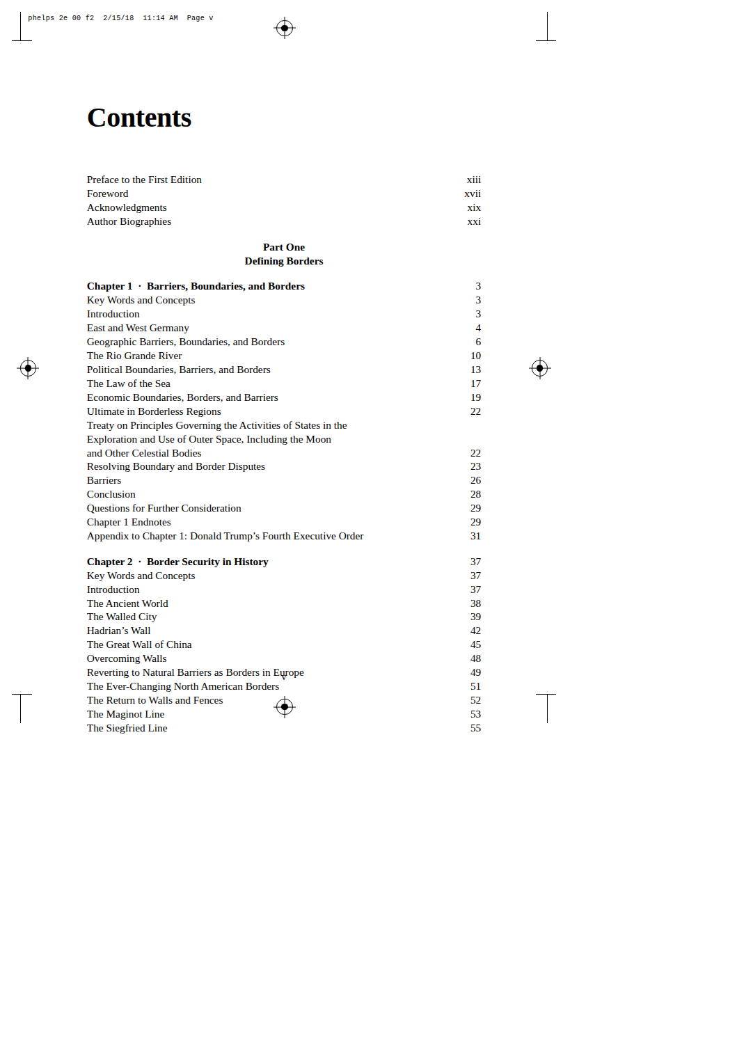phelps 2e 00 f2 2/15/18 11:14 AM Page v
Contents
| Preface to the First Edition | xiii |
| Foreword | xvii |
| Acknowledgments | xix |
| Author Biographies | xxi |
| Part One |
| Defining Borders |
| Chapter 1 · Barriers, Boundaries, and Borders | 3 |
| Key Words and Concepts | 3 |
| Introduction | 3 |
| East and West Germany | 4 |
| Geographic Barriers, Boundaries, and Borders | 6 |
| The Rio Grande River | 10 |
| Political Boundaries, Barriers, and Borders | 13 |
| The Law of the Sea | 17 |
| Economic Boundaries, Borders, and Barriers | 19 |
| Ultimate in Borderless Regions | 22 |
| Treaty on Principles Governing the Activities of States in the | |
| Exploration and Use of Outer Space, Including the Moon | |
| and Other Celestial Bodies | 22 |
| Resolving Boundary and Border Disputes | 23 |
| Barriers | 26 |
| Conclusion | 28 |
| Questions for Further Consideration | 29 |
| Chapter 1 Endnotes | 29 |
| Appendix to Chapter 1: Donald Trump’s Fourth Executive Order | 31 |
| Chapter 2 · Border Security in History | 37 |
| Key Words and Concepts | 37 |
| Introduction | 37 |
| The Ancient World | 38 |
| The Walled City | 39 |
| Hadrian’s Wall | 42 |
| The Great Wall of China | 45 |
| Overcoming Walls | 48 |
| Reverting to Natural Barriers as Borders in Europe | 49 |
| The Ever-Changing North American Borders | 51 |
| The Return to Walls and Fences | 52 |
| The Maginot Line | 53 |
| The Siegfried Line | 55 |
v